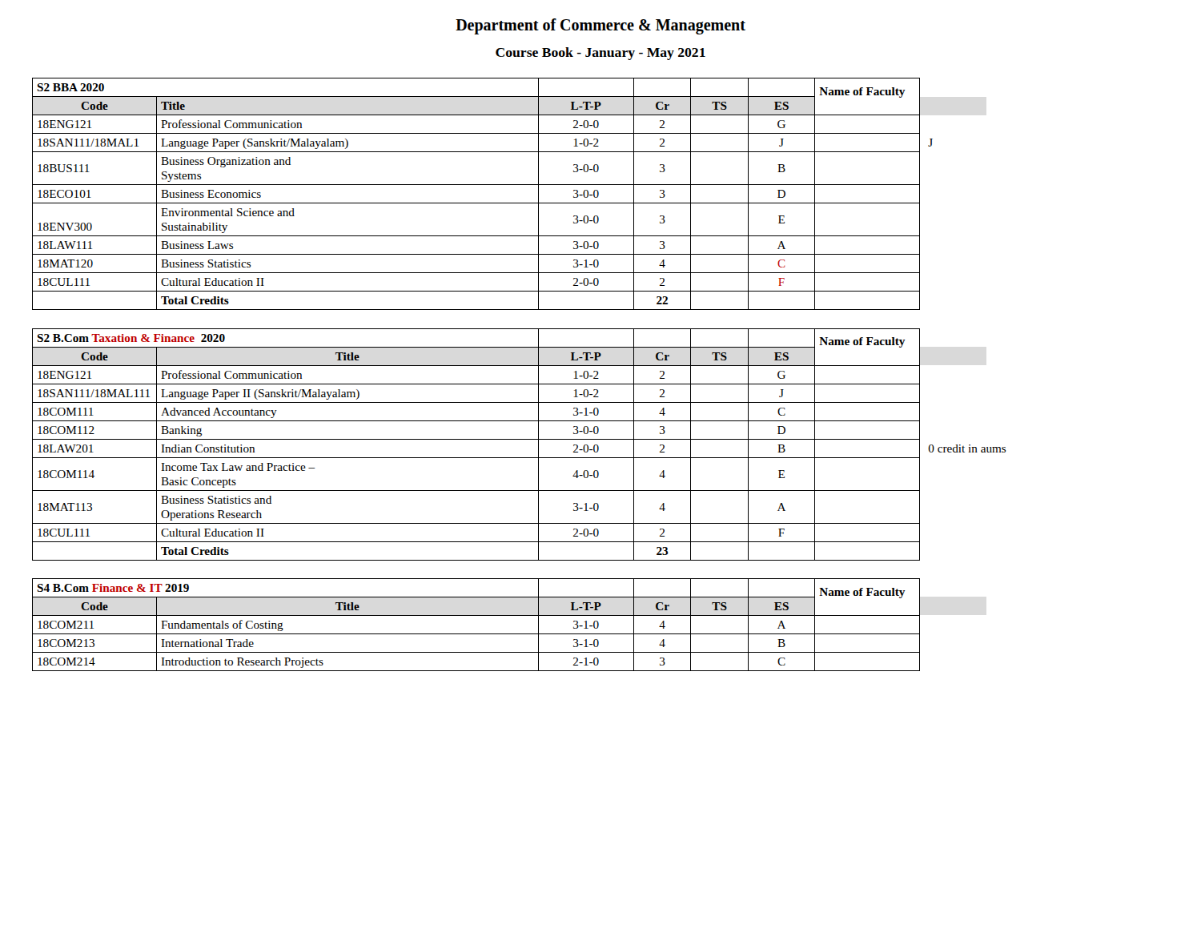Department of Commerce & Management
Course Book - January - May 2021
| S2 BBA 2020 | | | | | Name of Faculty | |
| Code | Title | L-T-P | Cr | TS | ES | |
| 18ENG121 | Professional Communication | 2-0-0 | 2 | | G | | |
| 18SAN111/18MAL1 | Language Paper (Sanskrit/Malayalam) | 1-0-2 | 2 | | J | | J |
| 18BUS111 | Business Organization and Systems | 3-0-0 | 3 | | B | | |
| 18ECO101 | Business Economics | 3-0-0 | 3 | | D | | |
| 18ENV300 | Environmental Science and Sustainability | 3-0-0 | 3 | | E | | |
| 18LAW111 | Business Laws | 3-0-0 | 3 | | A | | |
| 18MAT120 | Business Statistics | 3-1-0 | 4 | | C | | |
| 18CUL111 | Cultural Education II | 2-0-0 | 2 | | F | | |
| | Total Credits | | 22 | | | | |
| S2 B.Com Taxation & Finance 2020 | | | | | Name of Faculty | |
| Code | Title | L-T-P | Cr | TS | ES | |
| 18ENG121 | Professional Communication | 1-0-2 | 2 | | G | | |
| 18SAN111/18MAL111 | Language Paper II (Sanskrit/Malayalam) | 1-0-2 | 2 | | J | | |
| 18COM111 | Advanced Accountancy | 3-1-0 | 4 | | C | | |
| 18COM112 | Banking | 3-0-0 | 3 | | D | | |
| 18LAW201 | Indian Constitution | 2-0-0 | 2 | | B | | 0 credit in aums |
| 18COM114 | Income Tax Law and Practice – Basic Concepts | 4-0-0 | 4 | | E | | |
| 18MAT113 | Business Statistics and Operations Research | 3-1-0 | 4 | | A | | |
| 18CUL111 | Cultural Education II | 2-0-0 | 2 | | F | | |
| | Total Credits | | 23 | | | | |
| S4 B.Com Finance & IT 2019 | | | | | Name of Faculty | |
| Code | Title | L-T-P | Cr | TS | ES | |
| 18COM211 | Fundamentals of Costing | 3-1-0 | 4 | | A | | |
| 18COM213 | International Trade | 3-1-0 | 4 | | B | | |
| 18COM214 | Introduction to Research Projects | 2-1-0 | 3 | | C | | |